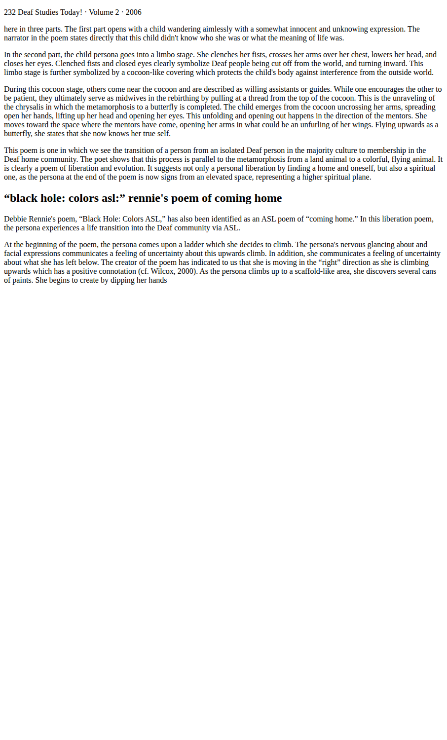232 Deaf Studies Today! · Volume 2 · 2006
here in three parts. The first part opens with a child wandering aimlessly with a somewhat innocent and unknowing expression. The narrator in the poem states directly that this child didn't know who she was or what the meaning of life was.
In the second part, the child persona goes into a limbo stage. She clenches her fists, crosses her arms over her chest, lowers her head, and closes her eyes. Clenched fists and closed eyes clearly symbolize Deaf people being cut off from the world, and turning inward. This limbo stage is further symbolized by a cocoon-like covering which protects the child's body against interference from the outside world.
During this cocoon stage, others come near the cocoon and are described as willing assistants or guides. While one encourages the other to be patient, they ultimately serve as midwives in the rebirthing by pulling at a thread from the top of the cocoon. This is the unraveling of the chrysalis in which the metamorphosis to a butterfly is completed. The child emerges from the cocoon uncrossing her arms, spreading open her hands, lifting up her head and opening her eyes. This unfolding and opening out happens in the direction of the mentors. She moves toward the space where the mentors have come, opening her arms in what could be an unfurling of her wings. Flying upwards as a butterfly, she states that she now knows her true self.
This poem is one in which we see the transition of a person from an isolated Deaf person in the majority culture to membership in the Deaf home community. The poet shows that this process is parallel to the metamorphosis from a land animal to a colorful, flying animal. It is clearly a poem of liberation and evolution. It suggests not only a personal liberation by finding a home and oneself, but also a spiritual one, as the persona at the end of the poem is now signs from an elevated space, representing a higher spiritual plane.
“black hole: colors asl:” rennie's poem of coming home
Debbie Rennie's poem, “Black Hole: Colors ASL,” has also been identified as an ASL poem of “coming home.” In this liberation poem, the persona experiences a life transition into the Deaf community via ASL.
At the beginning of the poem, the persona comes upon a ladder which she decides to climb. The persona's nervous glancing about and facial expressions communicates a feeling of uncertainty about this upwards climb. In addition, she communicates a feeling of uncertainty about what she has left below. The creator of the poem has indicated to us that she is moving in the “right” direction as she is climbing upwards which has a positive connotation (cf. Wilcox, 2000). As the persona climbs up to a scaffold-like area, she discovers several cans of paints. She begins to create by dipping her hands